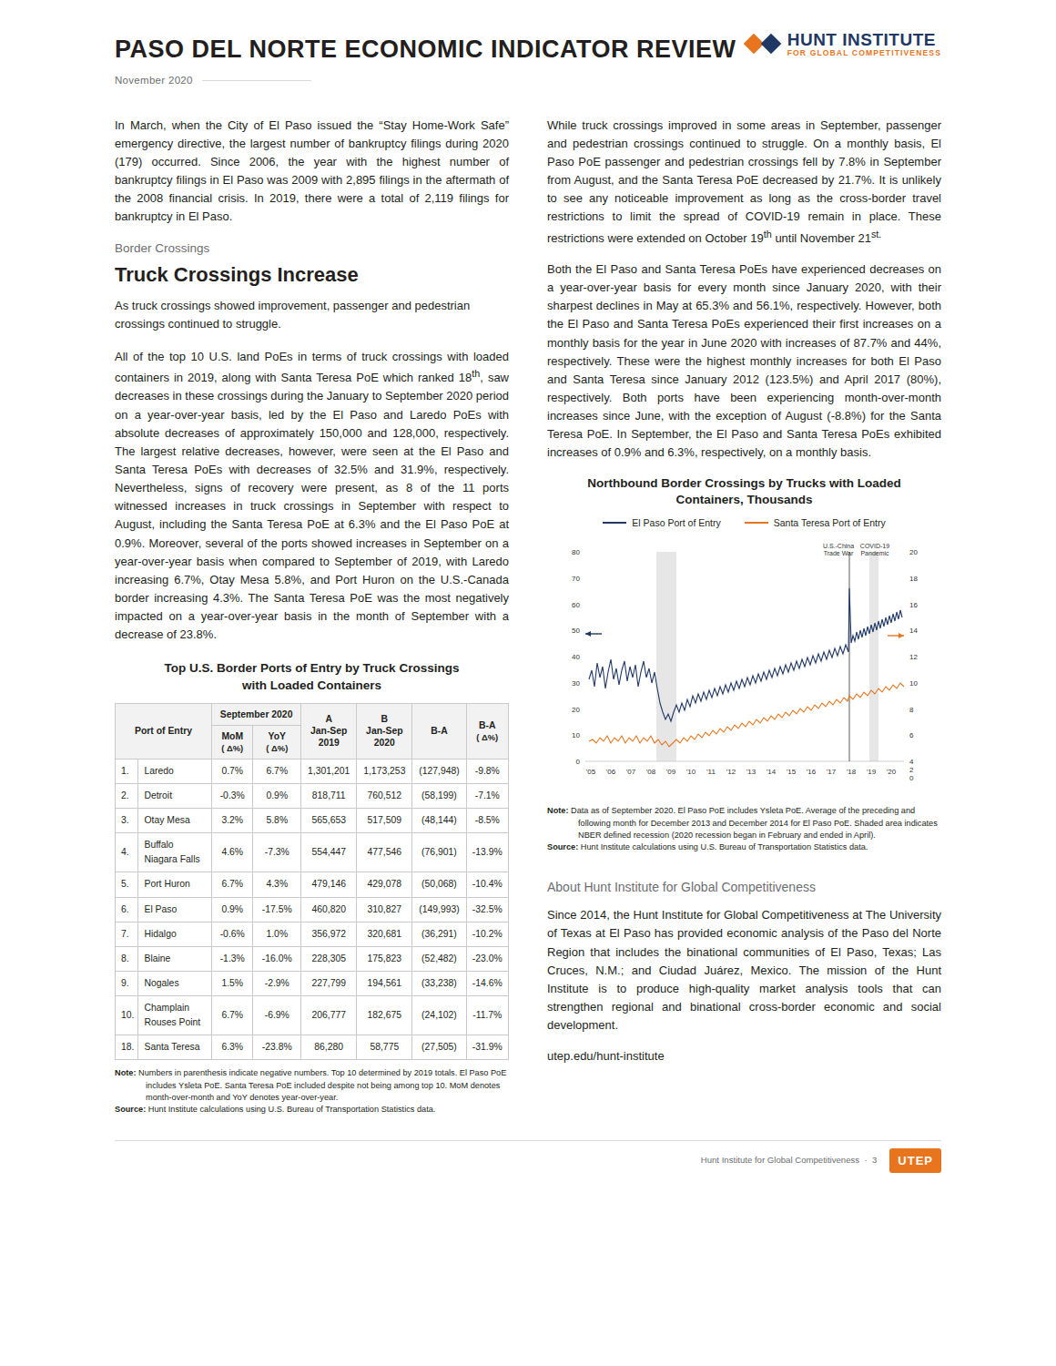Paso del Norte Economic Indicator Review
November 2020
HUNT INSTITUTE
for Global Competitiveness
In March, when the City of El Paso issued the “Stay Home-Work Safe” emergency directive, the largest number of bankruptcy filings during 2020 (179) occurred. Since 2006, the year with the highest number of bankruptcy filings in El Paso was 2009 with 2,895 filings in the aftermath of the 2008 financial crisis. In 2019, there were a total of 2,119 filings for bankruptcy in El Paso.
Border Crossings
Truck Crossings Increase
As truck crossings showed improvement, passenger and pedestrian crossings continued to struggle.
All of the top 10 U.S. land PoEs in terms of truck crossings with loaded containers in 2019, along with Santa Teresa PoE which ranked 18th, saw decreases in these crossings during the January to September 2020 period on a year-over-year basis, led by the El Paso and Laredo PoEs with absolute decreases of approximately 150,000 and 128,000, respectively. The largest relative decreases, however, were seen at the El Paso and Santa Teresa PoEs with decreases of 32.5% and 31.9%, respectively. Nevertheless, signs of recovery were present, as 8 of the 11 ports witnessed increases in truck crossings in September with respect to August, including the Santa Teresa PoE at 6.3% and the El Paso PoE at 0.9%. Moreover, several of the ports showed increases in September on a year-over-year basis when compared to September of 2019, with Laredo increasing 6.7%, Otay Mesa 5.8%, and Port Huron on the U.S.-Canada border increasing 4.3%. The Santa Teresa PoE was the most negatively impacted on a year-over-year basis in the month of September with a decrease of 23.8%.
Top U.S. Border Ports of Entry by Truck Crossings
with Loaded Containers
| Port of Entry | September 2020 | A Jan-Sep 2019 | B Jan-Sep 2020 | B-A | B-A ( Δ%) |
| --- | --- | --- | --- | --- | --- |
| MoM ( Δ%) | YoY ( Δ%) |
| 1. | Laredo | 0.7% | 6.7% | 1,301,201 | 1,173,253 | (127,948) | -9.8% |
| 2. | Detroit | -0.3% | 0.9% | 818,711 | 760,512 | (58,199) | -7.1% |
| 3. | Otay Mesa | 3.2% | 5.8% | 565,653 | 517,509 | (48,144) | -8.5% |
| 4. | Buffalo Niagara Falls | 4.6% | -7.3% | 554,447 | 477,546 | (76,901) | -13.9% |
| 5. | Port Huron | 6.7% | 4.3% | 479,146 | 429,078 | (50,068) | -10.4% |
| 6. | El Paso | 0.9% | -17.5% | 460,820 | 310,827 | (149,993) | -32.5% |
| 7. | Hidalgo | -0.6% | 1.0% | 356,972 | 320,681 | (36,291) | -10.2% |
| 8. | Blaine | -1.3% | -16.0% | 228,305 | 175,823 | (52,482) | -23.0% |
| 9. | Nogales | 1.5% | -2.9% | 227,799 | 194,561 | (33,238) | -14.6% |
| 10. | Champlain Rouses Point | 6.7% | -6.9% | 206,777 | 182,675 | (24,102) | -11.7% |
| 18. | Santa Teresa | 6.3% | -23.8% | 86,280 | 58,775 | (27,505) | -31.9% |
Note: Numbers in parenthesis indicate negative numbers. Top 10 determined by 2019 totals. El Paso PoE includes Ysleta PoE. Santa Teresa PoE included despite not being among top 10. MoM denotes month-over-month and YoY denotes year-over-year. Source: Hunt Institute calculations using U.S. Bureau of Transportation Statistics data.
While truck crossings improved in some areas in September, passenger and pedestrian crossings continued to struggle. On a monthly basis, El Paso PoE passenger and pedestrian crossings fell by 7.8% in September from August, and the Santa Teresa PoE decreased by 21.7%. It is unlikely to see any noticeable improvement as long as the cross-border travel restrictions to limit the spread of COVID-19 remain in place. These restrictions were extended on October 19th until November 21st.
Both the El Paso and Santa Teresa PoEs have experienced decreases on a year-over-year basis for every month since January 2020, with their sharpest declines in May at 65.3% and 56.1%, respectively. However, both the El Paso and Santa Teresa PoEs experienced their first increases on a monthly basis for the year in June 2020 with increases of 87.7% and 44%, respectively. These were the highest monthly increases for both El Paso and Santa Teresa since January 2012 (123.5%) and April 2017 (80%), respectively. Both ports have been experiencing month-over-month increases since June, with the exception of August (-8.8%) for the Santa Teresa PoE. In September, the El Paso and Santa Teresa PoEs exhibited increases of 0.9% and 6.3%, respectively, on a monthly basis.
Northbound Border Crossings by Trucks with Loaded
Containers, Thousands
El Paso Port of Entry
Santa Teresa Port of Entry
80 70 60 50 40 30 20 10 0 20 18 16 14 12 10 8 6 4 2 0 '05 '06 '07 '08 '09 '10 '11 '12 '13 '14 '15 '16 '17 '18 '19 '20 U.S.-China Trade War COVID-19 Pandemic
Note: Data as of September 2020. El Paso PoE includes Ysleta PoE. Average of the preceding and following month for December 2013 and December 2014 for El Paso PoE. Shaded area indicates NBER defined recession (2020 recession began in February and ended in April). Source: Hunt Institute calculations using U.S. Bureau of Transportation Statistics data.
About Hunt Institute for Global Competitiveness
Since 2014, the Hunt Institute for Global Competitiveness at The University of Texas at El Paso has provided economic analysis of the Paso del Norte Region that includes the binational communities of El Paso, Texas; Las Cruces, N.M.; and Ciudad Juárez, Mexico. The mission of the Hunt Institute is to produce high-quality market analysis tools that can strengthen regional and binational cross-border economic and social development.
utep.edu/hunt-institute
Hunt Institute for Global Competitiveness · 3 UTEP